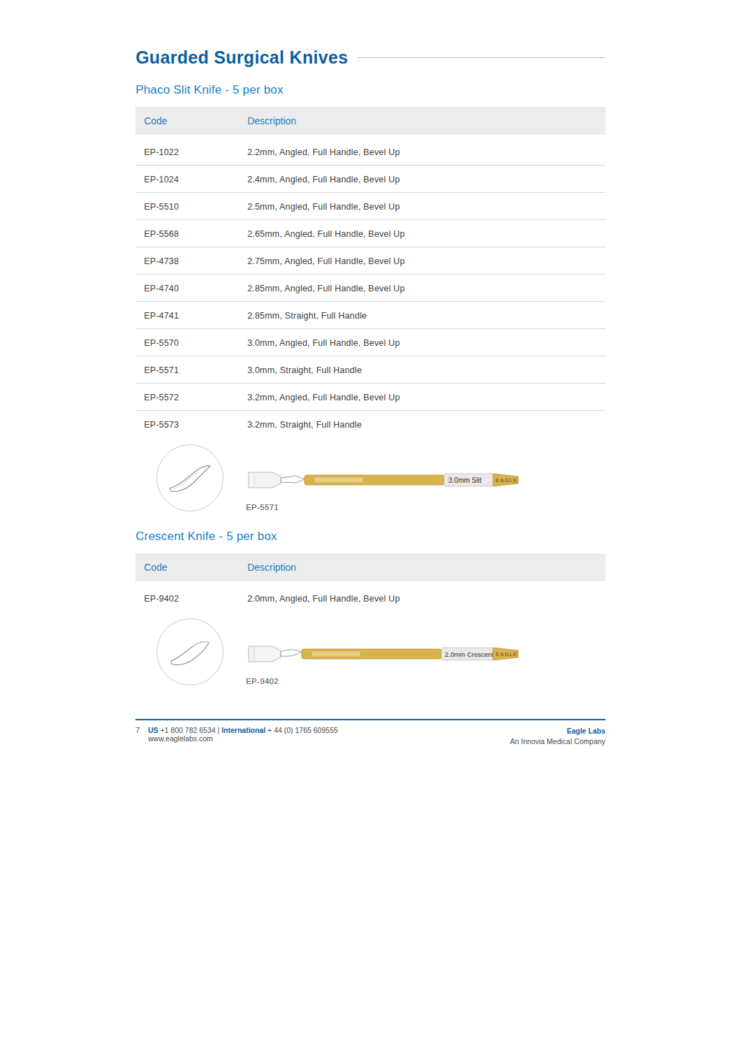Guarded Surgical Knives
Phaco Slit Knife - 5 per box
| Code | Description |
| --- | --- |
| EP-1022 | 2.2mm, Angled, Full Handle, Bevel Up |
| EP-1024 | 2.4mm, Angled, Full Handle, Bevel Up |
| EP-5510 | 2.5mm, Angled, Full Handle, Bevel Up |
| EP-5568 | 2.65mm, Angled, Full Handle, Bevel Up |
| EP-4738 | 2.75mm, Angled, Full Handle, Bevel Up |
| EP-4740 | 2.85mm, Angled, Full Handle, Bevel Up |
| EP-4741 | 2.85mm, Straight, Full Handle |
| EP-5570 | 3.0mm, Angled, Full Handle, Bevel Up |
| EP-5571 | 3.0mm, Straight, Full Handle |
| EP-5572 | 3.2mm, Angled, Full Handle, Bevel Up |
| EP-5573 | 3.2mm, Straight, Full Handle |
3.0mm Slit EAGLE
EP-5571
Crescent Knife - 5 per box
| Code | Description |
| --- | --- |
| EP-9402 | 2.0mm, Angled, Full Handle, Bevel Up |
2.0mm Crescent EAGLE
EP-9402
7
US +1 800 782 6534 | International + 44 (0) 1765 609555
www.eaglelabs.com
Eagle Labs
An Innovia Medical Company